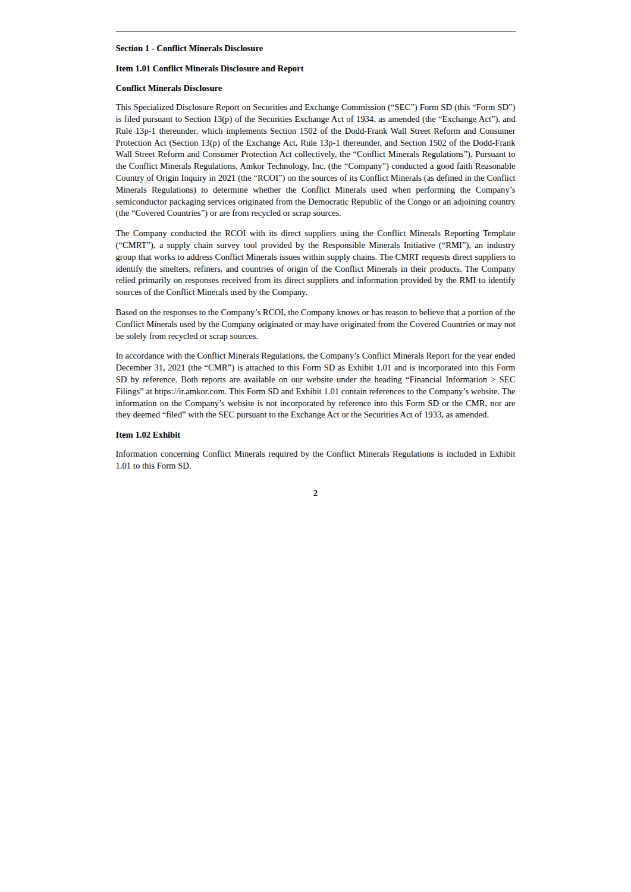Section 1 - Conflict Minerals Disclosure
Item 1.01 Conflict Minerals Disclosure and Report
Conflict Minerals Disclosure
This Specialized Disclosure Report on Securities and Exchange Commission (“SEC”) Form SD (this “Form SD”) is filed pursuant to Section 13(p) of the Securities Exchange Act of 1934, as amended (the “Exchange Act”), and Rule 13p-1 thereunder, which implements Section 1502 of the Dodd-Frank Wall Street Reform and Consumer Protection Act (Section 13(p) of the Exchange Act, Rule 13p-1 thereunder, and Section 1502 of the Dodd-Frank Wall Street Reform and Consumer Protection Act collectively, the “Conflict Minerals Regulations”). Pursuant to the Conflict Minerals Regulations, Amkor Technology, Inc. (the “Company”) conducted a good faith Reasonable Country of Origin Inquiry in 2021 (the “RCOI”) on the sources of its Conflict Minerals (as defined in the Conflict Minerals Regulations) to determine whether the Conflict Minerals used when performing the Company’s semiconductor packaging services originated from the Democratic Republic of the Congo or an adjoining country (the “Covered Countries”) or are from recycled or scrap sources.
The Company conducted the RCOI with its direct suppliers using the Conflict Minerals Reporting Template (“CMRT”), a supply chain survey tool provided by the Responsible Minerals Initiative (“RMI”), an industry group that works to address Conflict Minerals issues within supply chains. The CMRT requests direct suppliers to identify the smelters, refiners, and countries of origin of the Conflict Minerals in their products. The Company relied primarily on responses received from its direct suppliers and information provided by the RMI to identify sources of the Conflict Minerals used by the Company.
Based on the responses to the Company’s RCOI, the Company knows or has reason to believe that a portion of the Conflict Minerals used by the Company originated or may have originated from the Covered Countries or may not be solely from recycled or scrap sources.
In accordance with the Conflict Minerals Regulations, the Company’s Conflict Minerals Report for the year ended December 31, 2021 (the “CMR”) is attached to this Form SD as Exhibit 1.01 and is incorporated into this Form SD by reference. Both reports are available on our website under the heading “Financial Information > SEC Filings” at https://ir.amkor.com. This Form SD and Exhibit 1.01 contain references to the Company’s website. The information on the Company’s website is not incorporated by reference into this Form SD or the CMR, nor are they deemed “filed” with the SEC pursuant to the Exchange Act or the Securities Act of 1933, as amended.
Item 1.02 Exhibit
Information concerning Conflict Minerals required by the Conflict Minerals Regulations is included in Exhibit 1.01 to this Form SD.
2